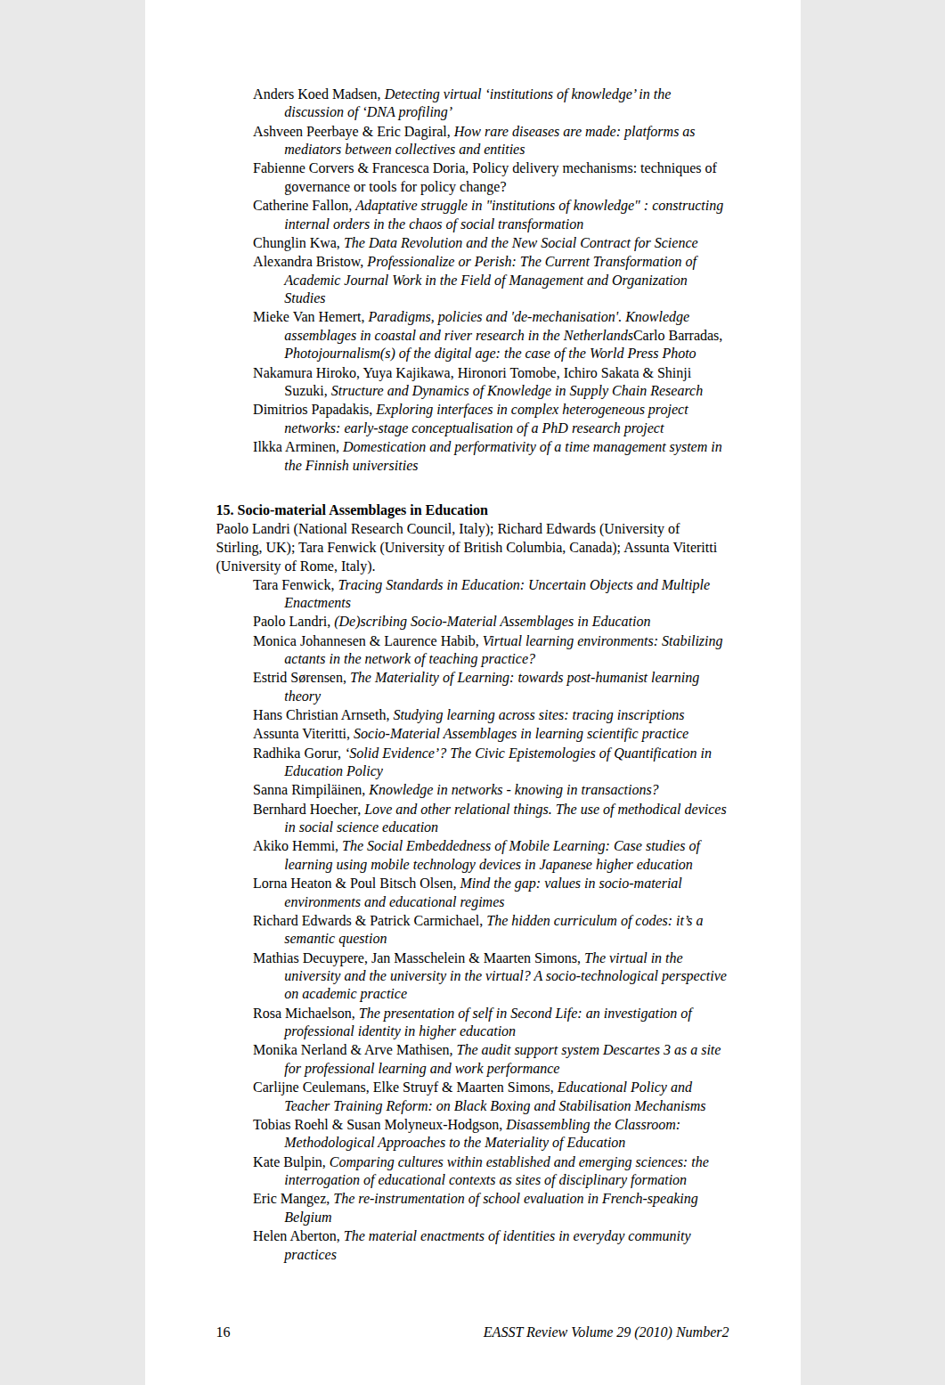Anders Koed Madsen, Detecting virtual ‘institutions of knowledge’ in the discussion of ‘DNA profiling’
Ashveen Peerbaye & Eric Dagiral, How rare diseases are made: platforms as mediators between collectives and entities
Fabienne Corvers & Francesca Doria, Policy delivery mechanisms: techniques of governance or tools for policy change?
Catherine Fallon, Adaptative struggle in "institutions of knowledge" : constructing internal orders in the chaos of social transformation
Chunglin Kwa, The Data Revolution and the New Social Contract for Science
Alexandra Bristow, Professionalize or Perish: The Current Transformation of Academic Journal Work in the Field of Management and Organization Studies
Mieke Van Hemert, Paradigms, policies and 'de-mechanisation'. Knowledge assemblages in coastal and river research in the Netherlands Carlo Barradas, Photojournalism(s) of the digital age: the case of the World Press Photo
Nakamura Hiroko, Yuya Kajikawa, Hironori Tomobe, Ichiro Sakata & Shinji Suzuki, Structure and Dynamics of Knowledge in Supply Chain Research
Dimitrios Papadakis, Exploring interfaces in complex heterogeneous project networks: early-stage conceptualisation of a PhD research project
Ilkka Arminen, Domestication and performativity of a time management system in the Finnish universities
15. Socio-material Assemblages in Education
Paolo Landri (National Research Council, Italy); Richard Edwards (University of Stirling, UK); Tara Fenwick (University of British Columbia, Canada); Assunta Viteritti (University of Rome, Italy).
Tara Fenwick, Tracing Standards in Education: Uncertain Objects and Multiple Enactments
Paolo Landri, (De)scribing Socio-Material Assemblages in Education
Monica Johannesen & Laurence Habib, Virtual learning environments: Stabilizing actants in the network of teaching practice?
Estrid Sørensen, The Materiality of Learning: towards post-humanist learning theory
Hans Christian Arnseth, Studying learning across sites: tracing inscriptions
Assunta Viteritti, Socio-Material Assemblages in learning scientific practice
Radhika Gorur, ‘Solid Evidence’? The Civic Epistemologies of Quantification in Education Policy
Sanna Rimpiläinen, Knowledge in networks - knowing in transactions?
Bernhard Hoecher, Love and other relational things. The use of methodical devices in social science education
Akiko Hemmi, The Social Embeddedness of Mobile Learning: Case studies of learning using mobile technology devices in Japanese higher education
Lorna Heaton & Poul Bitsch Olsen, Mind the gap: values in socio-material environments and educational regimes
Richard Edwards & Patrick Carmichael, The hidden curriculum of codes: it’s a semantic question
Mathias Decuypere, Jan Masschelein & Maarten Simons, The virtual in the university and the university in the virtual? A socio-technological perspective on academic practice
Rosa Michaelson, The presentation of self in Second Life: an investigation of professional identity in higher education
Monika Nerland & Arve Mathisen, The audit support system Descartes 3 as a site for professional learning and work performance
Carlijne Ceulemans, Elke Struyf & Maarten Simons, Educational Policy and Teacher Training Reform: on Black Boxing and Stabilisation Mechanisms
Tobias Roehl & Susan Molyneux-Hodgson, Disassembling the Classroom: Methodological Approaches to the Materiality of Education
Kate Bulpin, Comparing cultures within established and emerging sciences: the interrogation of educational contexts as sites of disciplinary formation
Eric Mangez, The re-instrumentation of school evaluation in French-speaking Belgium
Helen Aberton, The material enactments of identities in everyday community practices
16 EASST Review Volume 29 (2010) Number2